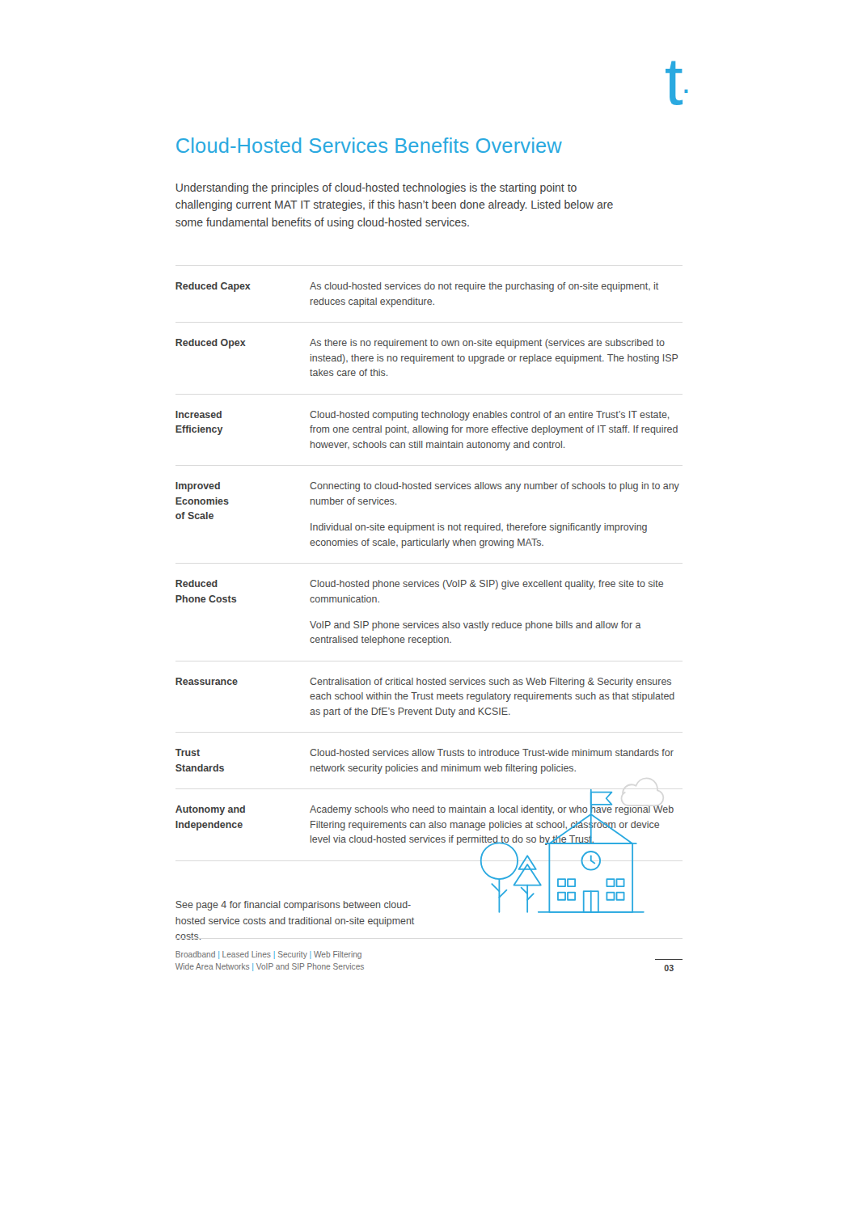t.
Cloud-Hosted Services Benefits Overview
Understanding the principles of cloud-hosted technologies is the starting point to challenging current MAT IT strategies, if this hasn’t been done already. Listed below are some fundamental benefits of using cloud-hosted services.
| Reduced Capex | As cloud-hosted services do not require the purchasing of on-site equipment, it reduces capital expenditure. |
| Reduced Opex | As there is no requirement to own on-site equipment (services are subscribed to instead), there is no requirement to upgrade or replace equipment. The hosting ISP takes care of this. |
| Increased Efficiency | Cloud-hosted computing technology enables control of an entire Trust’s IT estate, from one central point, allowing for more effective deployment of IT staff. If required however, schools can still maintain autonomy and control. |
| Improved Economies of Scale | Connecting to cloud-hosted services allows any number of schools to plug in to any number of services. Individual on-site equipment is not required, therefore significantly improving economies of scale, particularly when growing MATs. |
| Reduced Phone Costs | Cloud-hosted phone services (VoIP & SIP) give excellent quality, free site to site communication. VoIP and SIP phone services also vastly reduce phone bills and allow for a centralised telephone reception. |
| Reassurance | Centralisation of critical hosted services such as Web Filtering & Security ensures each school within the Trust meets regulatory requirements such as that stipulated as part of the DfE’s Prevent Duty and KCSIE. |
| Trust Standards | Cloud-hosted services allow Trusts to introduce Trust-wide minimum standards for network security policies and minimum web filtering policies. |
| Autonomy and Independence | Academy schools who need to maintain a local identity, or who have regional Web Filtering requirements can also manage policies at school, classroom or device level via cloud-hosted services if permitted to do so by the Trust. |
See page 4 for financial comparisons between cloud-hosted service costs and traditional on-site equipment costs.
Broadband | Leased Lines | Security | Web Filtering
Wide Area Networks | VoIP and SIP Phone Services
03